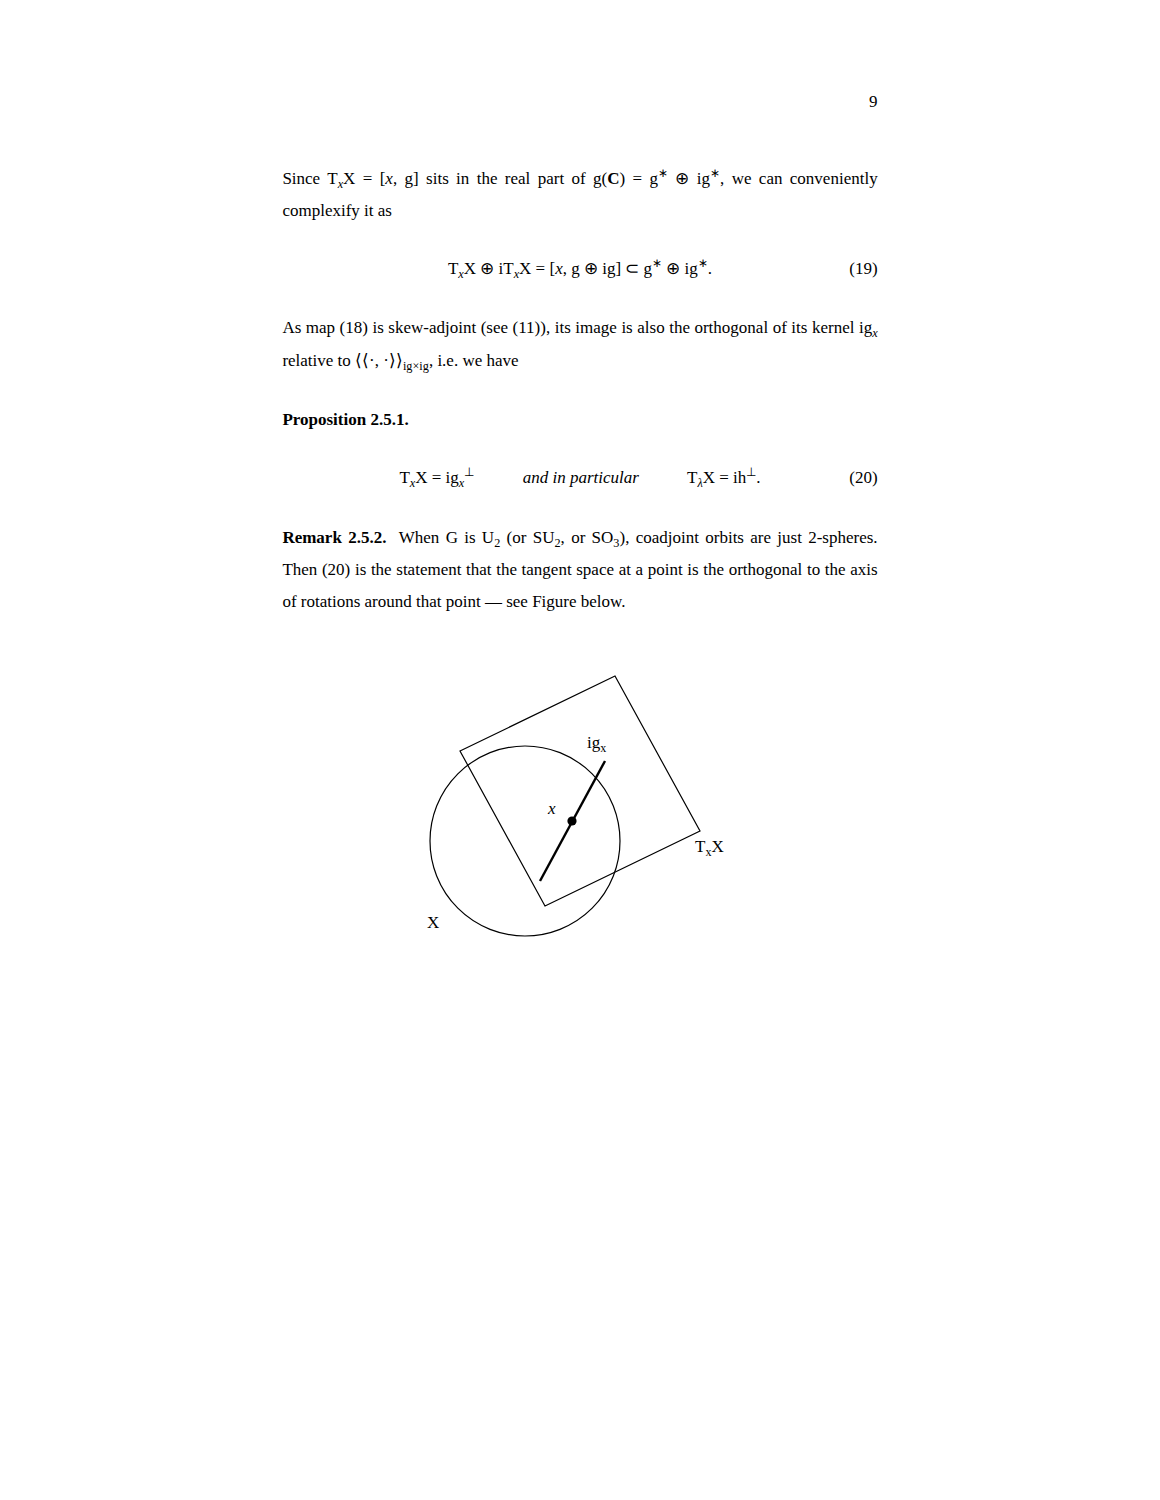9
Since TxX = [x, g] sits in the real part of g(C) = g∗ ⊕ ig∗, we can conveniently complexify it as
TxX ⊕ iTxX = [x, g ⊕ ig] ⊂ g∗ ⊕ ig∗. (19)
As map (18) is skew-adjoint (see (11)), its image is also the orthogonal of its kernel igx relative to ⟨⟨·, ·⟩⟩ig×ig, i.e. we have
Proposition 2.5.1.
TxX = igx⊥ and in particular TλX = ih⊥. (20)
Remark 2.5.2. When G is U2 (or SU2, or SO3), coadjoint orbits are just 2-spheres. Then (20) is the statement that the tangent space at a point is the orthogonal to the axis of rotations around that point — see Figure below.
igx x TxX X